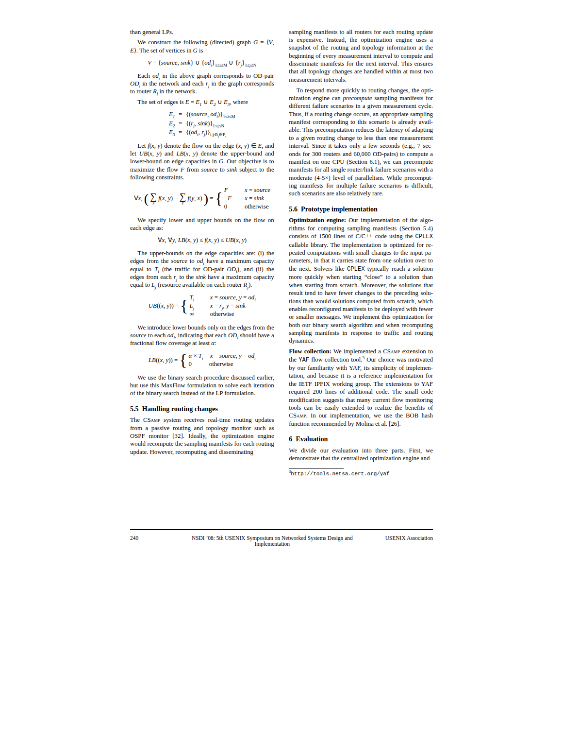than general LPs.
We construct the following (directed) graph G = ⟨V, E⟩. The set of vertices in G is
V = {source, sink} ∪ {odi}1≤i≤M ∪ {rj}1≤j≤N
Each odi in the above graph corresponds to OD-pair ODi in the network and each rj in the graph corresponds to router Rj in the network.
The set of edges is E = E1 ∪ E2 ∪ E3, where
| E 1 | = | {( source , od i )} 1≤i≤M |
| E 2 | = | {( r j , sink )} 1≤j≤N |
| E 3 | = | {( od i , r j )} i,j:R j ∈P i |
Let f(x, y) denote the flow on the edge (x, y) ∈ E, and let UB(x, y) and LB(x, y) denote the upper-bound and lower-bound on edge capacities in G. Our objective is to maximize the flow F from source to sink subject to the following constraints.
∀x, ( ∑y f(x, y) − ∑y f(y, x) ) = { Fx = source −F x = sink 0 otherwise
We specify lower and upper bounds on the flow on each edge as:
∀x, ∀y, LB(x, y) ≤ f(x, y) ≤ UB(x, y)
The upper-bounds on the edge capacities are: (i) the edges from the source to odi have a maximum capacity equal to Ti (the traffic for OD-pair ODi), and (ii) the edges from each rj to the sink have a maximum capacity equal to Lj (resource available on each router Rj).
UB((x, y)) = { Ti x = source, y = odi Lj x = rj, y = sink ∞otherwise
We introduce lower bounds only on the edges from the source to each odi, indicating that each ODi should have a fractional flow coverage at least α:
LB((x, y)) = { α × Ti x = source, y = odi 0 otherwise
We use the binary search procedure discussed earlier, but use this MaxFlow formulation to solve each iteration of the binary search instead of the LP formulation.
5.5 Handling routing changes
The CSamp system receives real-time routing updates from a passive routing and topology monitor such as OSPF monitor [32]. Ideally, the optimization engine would recompute the sampling manifests for each routing update. However, recomputing and disseminating
sampling manifests to all routers for each routing update is expensive. Instead, the optimization engine uses a snapshot of the routing and topology information at the beginning of every measurement interval to compute and disseminate manifests for the next interval. This ensures that all topology changes are handled within at most two measurement intervals.
To respond more quickly to routing changes, the optimization engine can precompute sampling manifests for different failure scenarios in a given measurement cycle. Thus, if a routing change occurs, an appropriate sampling manifest corresponding to this scenario is already available. This precomputation reduces the latency of adapting to a given routing change to less than one measurement interval. Since it takes only a few seconds (e.g., 7 seconds for 300 routers and 60,000 OD-pairs) to compute a manifest on one CPU (Section 6.1), we can precompute manifests for all single router/link failure scenarios with a moderate (4-5×) level of parallelism. While precomputing manifests for multiple failure scenarios is difficult, such scenarios are also relatively rare.
5.6 Prototype implementation
Optimization engine: Our implementation of the algorithms for computing sampling manifests (Section 5.4) consists of 1500 lines of C/C++ code using the CPLEX callable library. The implementation is optimized for repeated computations with small changes to the input parameters, in that it carries state from one solution over to the next. Solvers like CPLEX typically reach a solution more quickly when starting “close” to a solution than when starting from scratch. Moreover, the solutions that result tend to have fewer changes to the preceding solutions than would solutions computed from scratch, which enables reconfigured manifests to be deployed with fewer or smaller messages. We implement this optimization for both our binary search algorithm and when recomputing sampling manifests in response to traffic and routing dynamics.
Flow collection: We implemented a CSamp extension to the YAF flow collection tool.3 Our choice was motivated by our familiarity with YAF, its simplicity of implementation, and because it is a reference implementation for the IETF IPFIX working group. The extensions to YAF required 200 lines of additional code. The small code modification suggests that many current flow monitoring tools can be easily extended to realize the benefits of CSamp. In our implementation, we use the BOB hash function recommended by Molina et al. [26].
6 Evaluation
We divide our evaluation into three parts. First, we demonstrate that the centralized optimization engine and
3http://tools.netsa.cert.org/yaf
240
NSDI ’08: 5th USENIX Symposium on Networked Systems Design and Implementation
USENIX Association